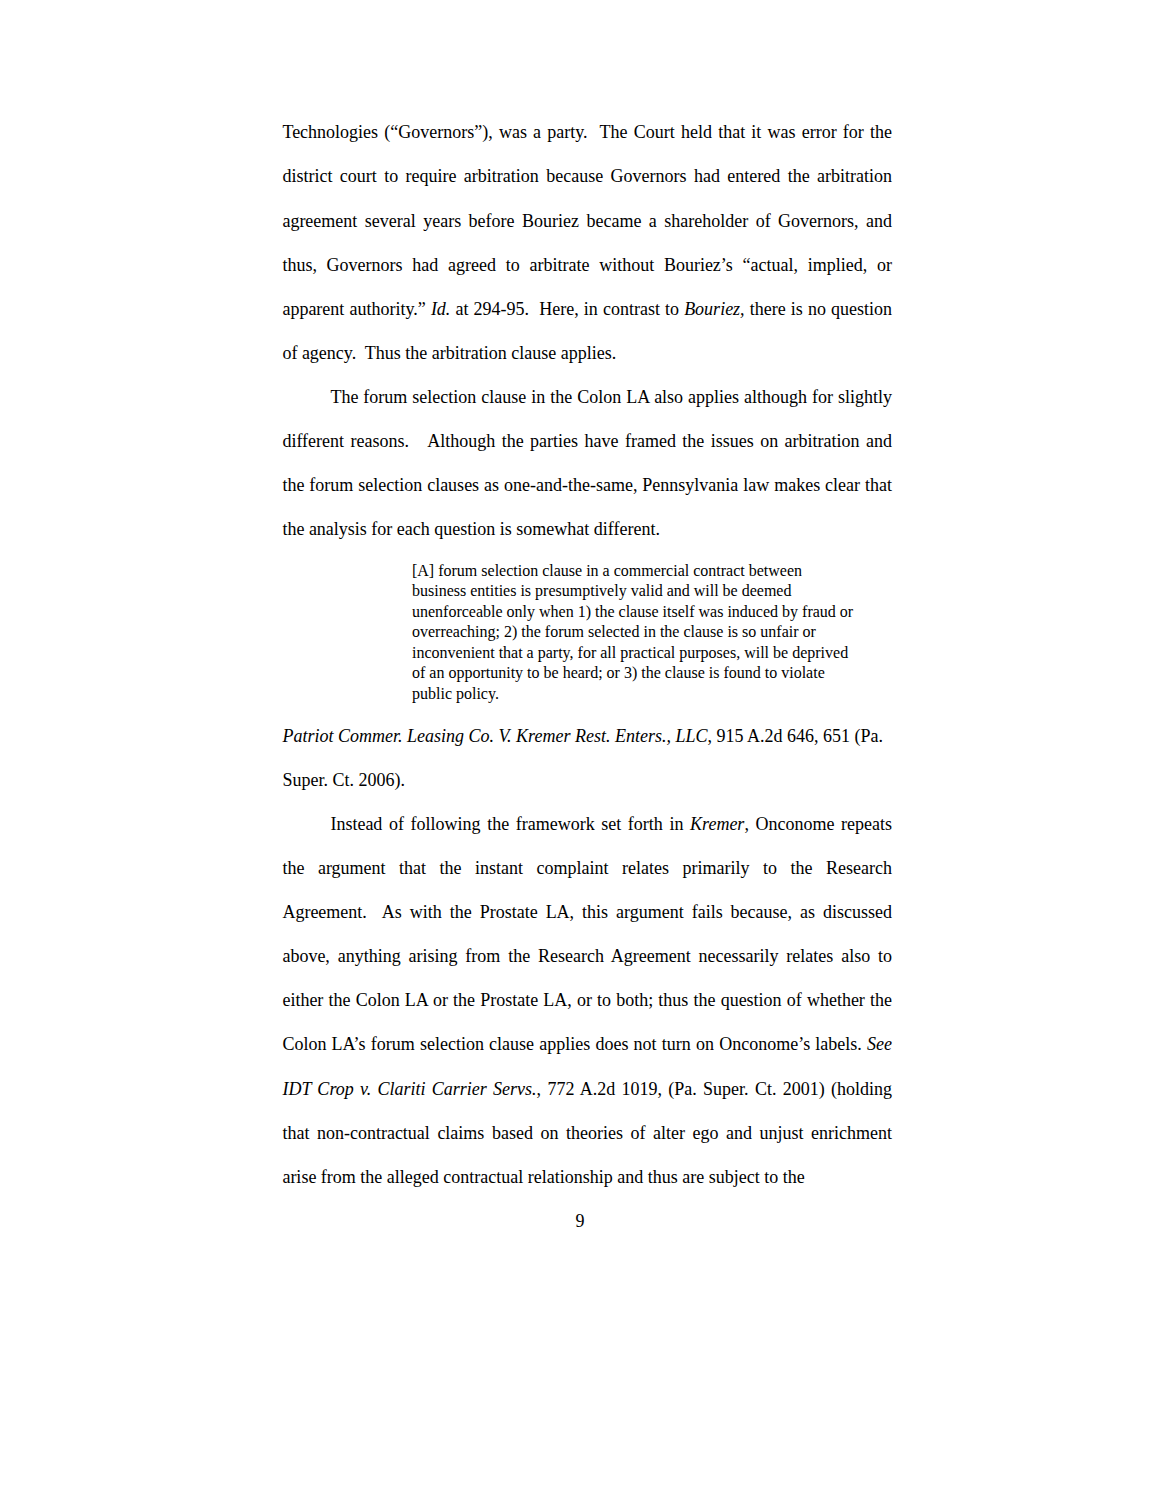Technologies (“Governors”), was a party. The Court held that it was error for the district court to require arbitration because Governors had entered the arbitration agreement several years before Bouriez became a shareholder of Governors, and thus, Governors had agreed to arbitrate without Bouriez’s “actual, implied, or apparent authority.” Id. at 294-95. Here, in contrast to Bouriez, there is no question of agency. Thus the arbitration clause applies.
The forum selection clause in the Colon LA also applies although for slightly different reasons. Although the parties have framed the issues on arbitration and the forum selection clauses as one-and-the-same, Pennsylvania law makes clear that the analysis for each question is somewhat different.
[A] forum selection clause in a commercial contract between business entities is presumptively valid and will be deemed unenforceable only when 1) the clause itself was induced by fraud or overreaching; 2) the forum selected in the clause is so unfair or inconvenient that a party, for all practical purposes, will be deprived of an opportunity to be heard; or 3) the clause is found to violate public policy.
Patriot Commer. Leasing Co. V. Kremer Rest. Enters., LLC, 915 A.2d 646, 651 (Pa. Super. Ct. 2006).
Instead of following the framework set forth in Kremer, Onconome repeats the argument that the instant complaint relates primarily to the Research Agreement. As with the Prostate LA, this argument fails because, as discussed above, anything arising from the Research Agreement necessarily relates also to either the Colon LA or the Prostate LA, or to both; thus the question of whether the Colon LA’s forum selection clause applies does not turn on Onconome’s labels. See IDT Crop v. Clariti Carrier Servs., 772 A.2d 1019, (Pa. Super. Ct. 2001) (holding that non-contractual claims based on theories of alter ego and unjust enrichment arise from the alleged contractual relationship and thus are subject to the
9